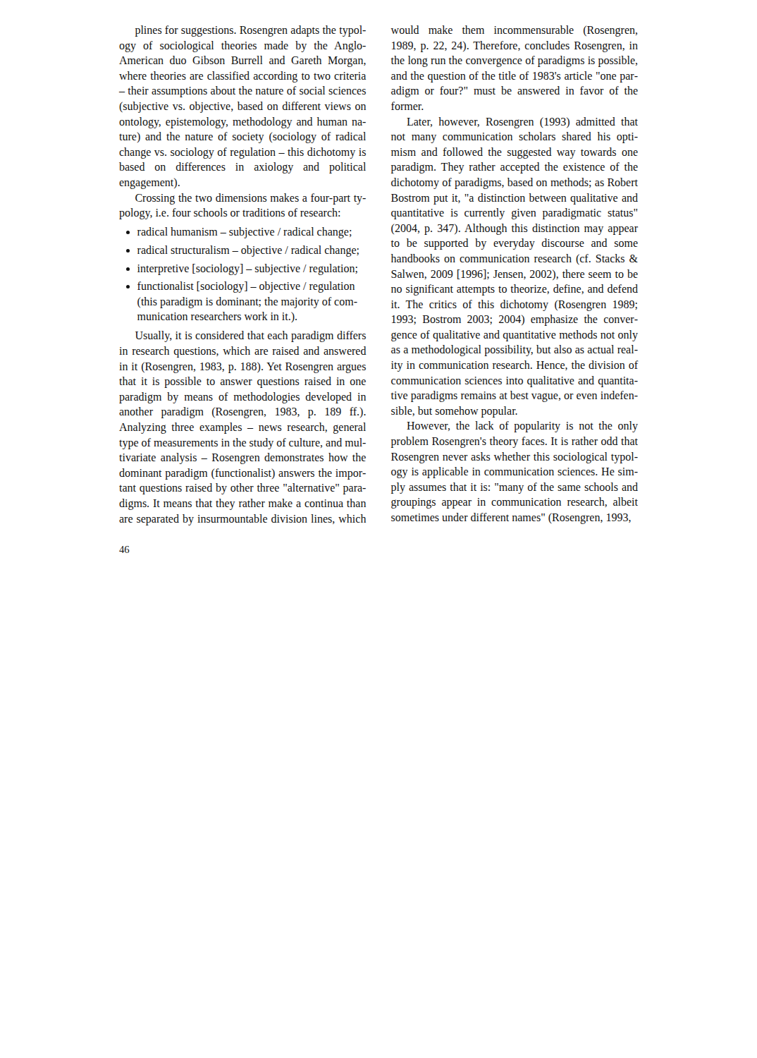plines for suggestions. Rosengren adapts the typology of sociological theories made by the Anglo-American duo Gibson Burrell and Gareth Morgan, where theories are classified according to two criteria – their assumptions about the nature of social sciences (subjective vs. objective, based on different views on ontology, epistemology, methodology and human nature) and the nature of society (sociology of radical change vs. sociology of regulation – this dichotomy is based on differences in axiology and political engagement).
Crossing the two dimensions makes a four-part typology, i.e. four schools or traditions of research:
radical humanism – subjective / radical change;
radical structuralism – objective / radical change;
interpretive [sociology] – subjective / regulation;
functionalist [sociology] – objective / regulation (this paradigm is dominant; the majority of communication researchers work in it.).
Usually, it is considered that each paradigm differs in research questions, which are raised and answered in it (Rosengren, 1983, p. 188). Yet Rosengren argues that it is possible to answer questions raised in one paradigm by means of methodologies developed in another paradigm (Rosengren, 1983, p. 189 ff.). Analyzing three examples – news research, general type of measurements in the study of culture, and multivariate analysis – Rosengren demonstrates how the dominant paradigm (functionalist) answers the important questions raised by other three "alternative" paradigms. It means that they rather make a continua than are separated by insurmountable division lines, which would make them incommensurable (Rosengren, 1989, p. 22, 24). Therefore, concludes Rosengren, in the long run the convergence of paradigms is possible, and the question of the title of 1983's article "one paradigm or four?" must be answered in favor of the former.
Later, however, Rosengren (1993) admitted that not many communication scholars shared his optimism and followed the suggested way towards one paradigm. They rather accepted the existence of the dichotomy of paradigms, based on methods; as Robert Bostrom put it, "a distinction between qualitative and quantitative is currently given paradigmatic status" (2004, p. 347). Although this distinction may appear to be supported by everyday discourse and some handbooks on communication research (cf. Stacks & Salwen, 2009 [1996]; Jensen, 2002), there seem to be no significant attempts to theorize, define, and defend it. The critics of this dichotomy (Rosengren 1989; 1993; Bostrom 2003; 2004) emphasize the convergence of qualitative and quantitative methods not only as a methodological possibility, but also as actual reality in communication research. Hence, the division of communication sciences into qualitative and quantitative paradigms remains at best vague, or even indefensible, but somehow popular.
However, the lack of popularity is not the only problem Rosengren's theory faces. It is rather odd that Rosengren never asks whether this sociological typology is applicable in communication sciences. He simply assumes that it is: "many of the same schools and groupings appear in communication research, albeit sometimes under different names" (Rosengren, 1993,
46